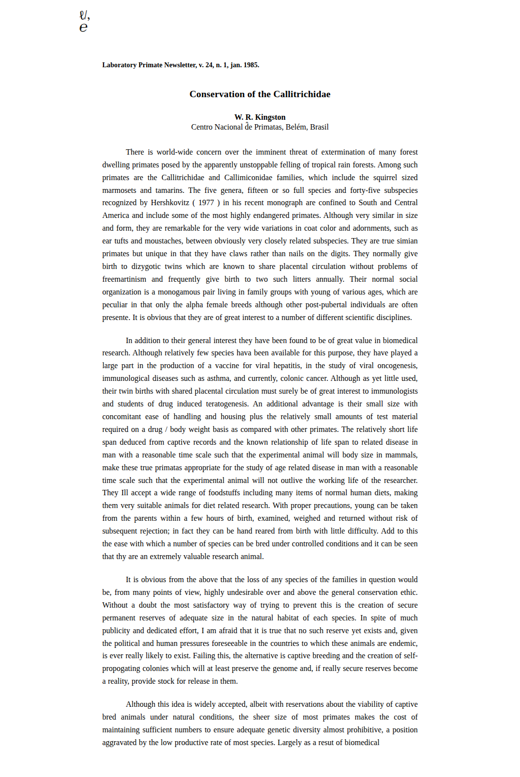ℓ/, ℮
Laboratory Primate Newsletter, v. 24, n. 1, jan. 1985.
Conservation of the Callitrichidae
W. R. Kingston
Centro Nacional d̂e Primatas, Belém, Brasil
There is world-wide concern over the imminent threat of extermination of many forest dwelling primates posed by the apparently unstoppable felling of tropical rain forests. Among such primates are the Callitrichidae and Callimiconidae families, which include the squirrel sized marmosets and tamarins. The five genera, fifteen or so full species and forty-five subspecies recognized by Hershkovitz ( 1977 ) in his recent monograph are confined to South and Central America and include some of the most highly endangered primates. Although very similar in size and form, they are remarkable for the very wide variations in coat color and adornments, such as ear tufts and moustaches, between obviously very closely related subspecies. They are true simian primates but unique in that they have claws rather than nails on the digits. They normally give birth to dizygotic twins which are known to share placental circulation without problems of freemartinism and frequently give birth to two such litters annually. Their normal social organization is a monogamous pair living in family groups with young of various ages, which are peculiar in that only the alpha female breeds although other post-pubertal individuals are often presente. It is obvious that they are of great interest to a number of different scientific disciplines.
In addition to their general interest they have been found to be of great value in biomedical research. Although relatively few species hava been available for this purpose, they have played a large part in the production of a vaccine for viral hepatitis, in the study of viral oncogenesis, immunological diseases such as asthma, and currently, colonic cancer. Although as yet little used, their twin births with shared placental circulation must surely be of great interest to immunologists and students of drug induced teratogenesis. An additional advantage is their small size with concomitant ease of handling and housing plus the relatively small amounts of test material required on a drug / body weight basis as compared with other primates. The relatively short life span deduced from captive records and the known relationship of life span to related disease in man with a reasonable time scale such that the experimental animal will body size in mammals, make these true primatas appropriate for the study of age related disease in man with a reasonable time scale such that the experimental animal will not outlive the working life of the researcher. They Ill accept a wide range of foodstuffs including many items of normal human diets, making them very suitable animals for diet related research. With proper precautions, young can be taken from the parents within a few hours of birth, examined, weighed and returned without risk of subsequent rejection; in fact they can be hand reared from birth with little difficulty. Add to this the ease with which a number of species can be bred under controlled conditions and it can be seen that thy are an extremely valuable research animal.
It is obvious from the above that the loss of any species of the families in question would be, from many points of view, highly undesirable over and above the general conservation ethic. Without a doubt the most satisfactory way of trying to prevent this is the creation of secure permanent reserves of adequate size in the natural habitat of each species. In spite of much publicity and dedicated effort, I am afraid that it is true that no such reserve yet exists and, given the political and human pressures foreseeable in the countries to which these animals are endemic, is ever really likely to exist. Failing this, the alternative is captive breeding and the creation of self-propogating colonies which will at least preserve the genome and, if really secure reserves become a reality, provide stock for release in them.
Although this idea is widely accepted, albeit with reservations about the viability of captive bred animals under natural conditions, the sheer size of most primates makes the cost of maintaining sufficient numbers to ensure adequate genetic diversity almost prohibitive, a position aggravated by the low productive rate of most species. Largely as a resut of biomedical